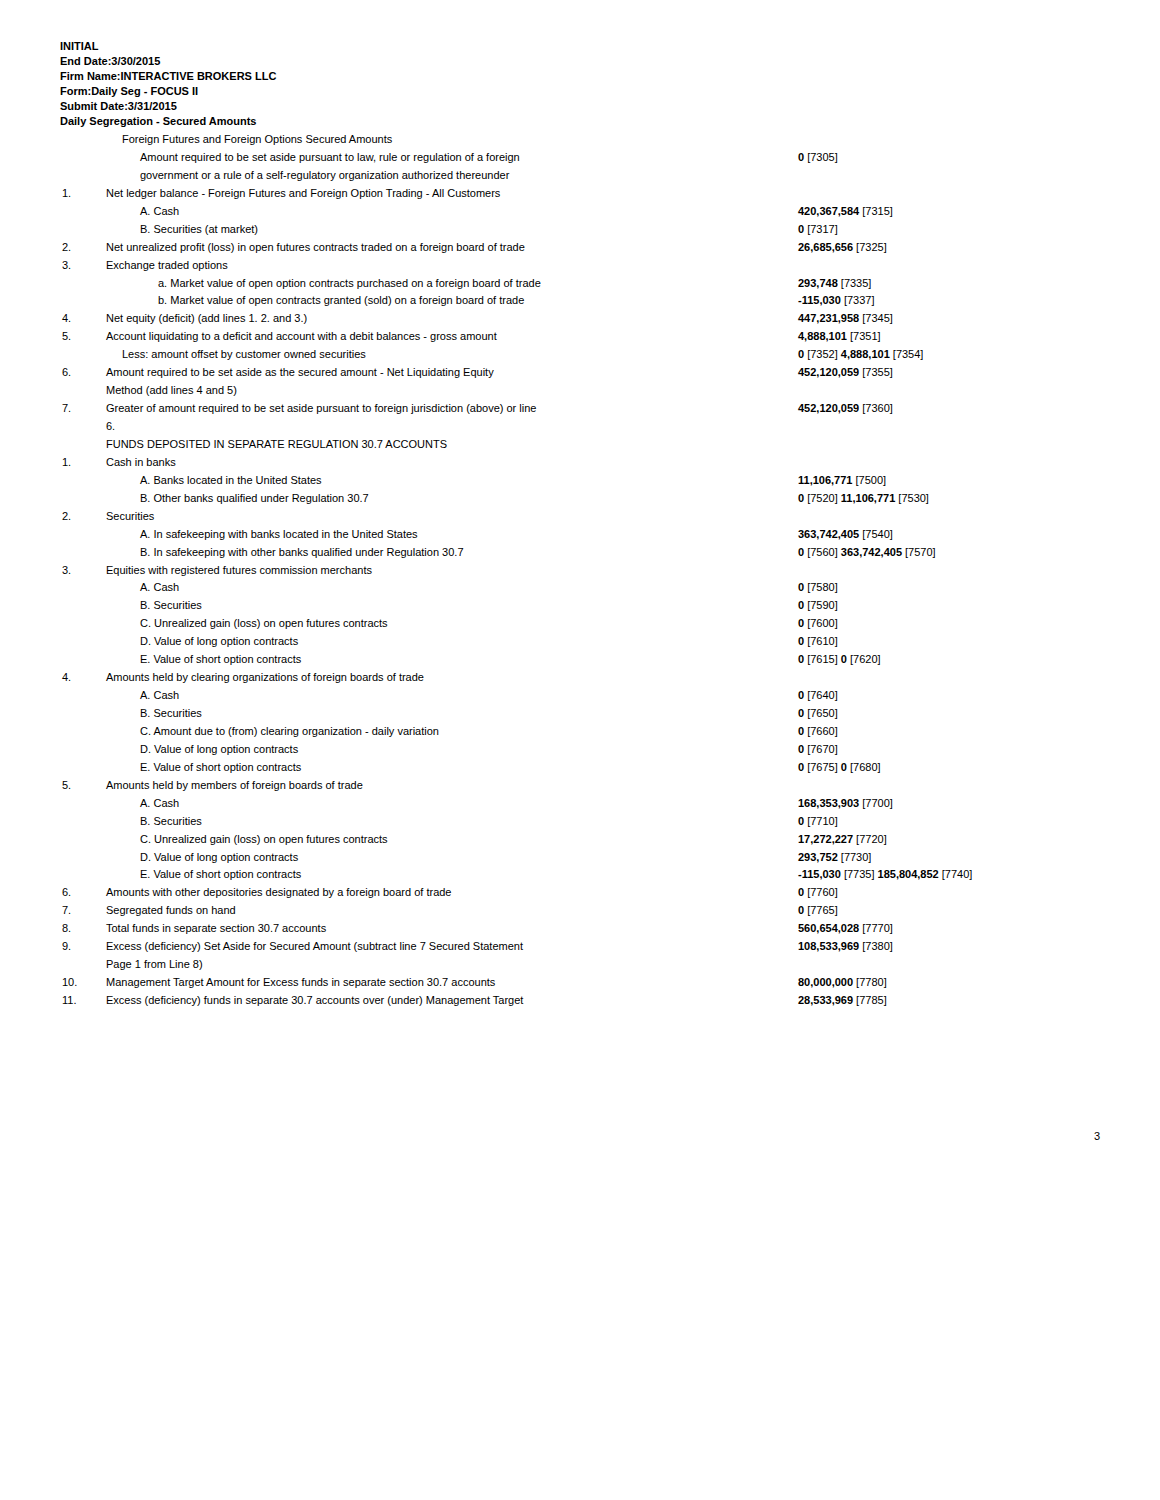INITIAL
End Date:3/30/2015
Firm Name:INTERACTIVE BROKERS LLC
Form:Daily Seg - FOCUS II
Submit Date:3/31/2015
Daily Segregation - Secured Amounts
| | Foreign Futures and Foreign Options Secured Amounts | |
| | Amount required to be set aside pursuant to law, rule or regulation of a foreign | 0 [7305] |
| | government or a rule of a self-regulatory organization authorized thereunder | |
| 1. | Net ledger balance - Foreign Futures and Foreign Option Trading - All Customers | |
| | A. Cash | 420,367,584 [7315] |
| | B. Securities (at market) | 0 [7317] |
| 2. | Net unrealized profit (loss) in open futures contracts traded on a foreign board of trade | 26,685,656 [7325] |
| 3. | Exchange traded options | |
| | a. Market value of open option contracts purchased on a foreign board of trade | 293,748 [7335] |
| | b. Market value of open contracts granted (sold) on a foreign board of trade | -115,030 [7337] |
| 4. | Net equity (deficit) (add lines 1. 2. and 3.) | 447,231,958 [7345] |
| 5. | Account liquidating to a deficit and account with a debit balances - gross amount | 4,888,101 [7351] |
| | Less: amount offset by customer owned securities | 0 [7352] 4,888,101 [7354] |
| 6. | Amount required to be set aside as the secured amount - Net Liquidating Equity | 452,120,059 [7355] |
| | Method (add lines 4 and 5) | |
| 7. | Greater of amount required to be set aside pursuant to foreign jurisdiction (above) or line | 452,120,059 [7360] |
| | 6. | |
| | FUNDS DEPOSITED IN SEPARATE REGULATION 30.7 ACCOUNTS | |
| 1. | Cash in banks | |
| | A. Banks located in the United States | 11,106,771 [7500] |
| | B. Other banks qualified under Regulation 30.7 | 0 [7520] 11,106,771 [7530] |
| 2. | Securities | |
| | A. In safekeeping with banks located in the United States | 363,742,405 [7540] |
| | B. In safekeeping with other banks qualified under Regulation 30.7 | 0 [7560] 363,742,405 [7570] |
| 3. | Equities with registered futures commission merchants | |
| | A. Cash | 0 [7580] |
| | B. Securities | 0 [7590] |
| | C. Unrealized gain (loss) on open futures contracts | 0 [7600] |
| | D. Value of long option contracts | 0 [7610] |
| | E. Value of short option contracts | 0 [7615] 0 [7620] |
| 4. | Amounts held by clearing organizations of foreign boards of trade | |
| | A. Cash | 0 [7640] |
| | B. Securities | 0 [7650] |
| | C. Amount due to (from) clearing organization - daily variation | 0 [7660] |
| | D. Value of long option contracts | 0 [7670] |
| | E. Value of short option contracts | 0 [7675] 0 [7680] |
| 5. | Amounts held by members of foreign boards of trade | |
| | A. Cash | 168,353,903 [7700] |
| | B. Securities | 0 [7710] |
| | C. Unrealized gain (loss) on open futures contracts | 17,272,227 [7720] |
| | D. Value of long option contracts | 293,752 [7730] |
| | E. Value of short option contracts | -115,030 [7735] 185,804,852 [7740] |
| 6. | Amounts with other depositories designated by a foreign board of trade | 0 [7760] |
| 7. | Segregated funds on hand | 0 [7765] |
| 8. | Total funds in separate section 30.7 accounts | 560,654,028 [7770] |
| 9. | Excess (deficiency) Set Aside for Secured Amount (subtract line 7 Secured Statement | 108,533,969 [7380] |
| | Page 1 from Line 8) | |
| 10. | Management Target Amount for Excess funds in separate section 30.7 accounts | 80,000,000 [7780] |
| 11. | Excess (deficiency) funds in separate 30.7 accounts over (under) Management Target | 28,533,969 [7785] |
3